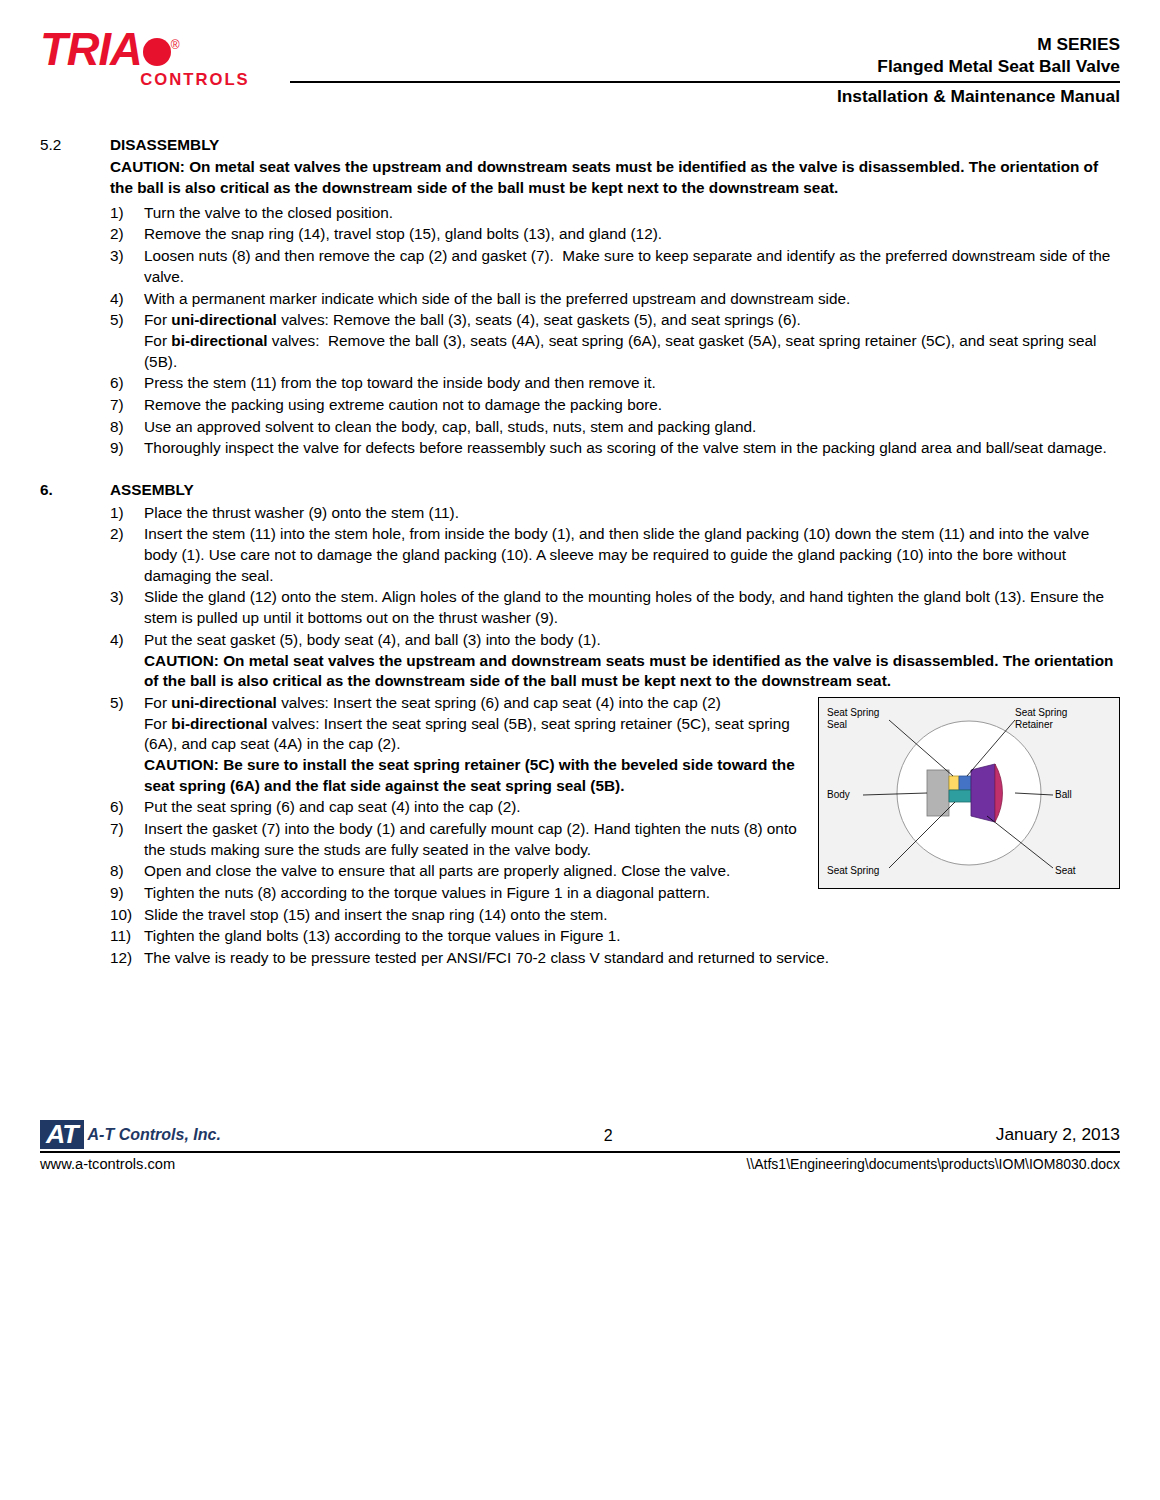TRIA ®
CONTROLS
M SERIES
Flanged Metal Seat Ball Valve
Installation & Maintenance Manual
5.2
DISASSEMBLY
CAUTION: On metal seat valves the upstream and downstream seats must be identified as the valve is disassembled. The orientation of the ball is also critical as the downstream side of the ball must be kept next to the downstream seat.
1) Turn the valve to the closed position.
2) Remove the snap ring (14), travel stop (15), gland bolts (13), and gland (12).
3) Loosen nuts (8) and then remove the cap (2) and gasket (7). Make sure to keep separate and identify as the preferred downstream side of the valve.
4) With a permanent marker indicate which side of the ball is the preferred upstream and downstream side.
5) For uni-directional valves: Remove the ball (3), seats (4), seat gaskets (5), and seat springs (6).For bi-directional valves: Remove the ball (3), seats (4A), seat spring (6A), seat gasket (5A), seat spring retainer (5C), and seat spring seal (5B).
6) Press the stem (11) from the top toward the inside body and then remove it.
7) Remove the packing using extreme caution not to damage the packing bore.
8) Use an approved solvent to clean the body, cap, ball, studs, nuts, stem and packing gland.
9) Thoroughly inspect the valve for defects before reassembly such as scoring of the valve stem in the packing gland area and ball/seat damage.
6.
ASSEMBLY
1) Place the thrust washer (9) onto the stem (11).
2) Insert the stem (11) into the stem hole, from inside the body (1), and then slide the gland packing (10) down the stem (11) and into the valve body (1). Use care not to damage the gland packing (10). A sleeve may be required to guide the gland packing (10) into the bore without damaging the seal.
3) Slide the gland (12) onto the stem. Align holes of the gland to the mounting holes of the body, and hand tighten the gland bolt (13). Ensure the stem is pulled up until it bottoms out on the thrust washer (9).
4) Put the seat gasket (5), body seat (4), and ball (3) into the body (1).
CAUTION: On metal seat valves the upstream and downstream seats must be identified as the valve is disassembled. The orientation of the ball is also critical as the downstream side of the ball must be kept next to the downstream seat.
Seat Spring Seal Seat Spring Retainer Body Ball Seat Spring Seat
5) For uni-directional valves: Insert the seat spring (6) and cap seat (4) into the cap (2)
For bi-directional valves: Insert the seat spring seal (5B), seat spring retainer (5C), seat spring (6A), and cap seat (4A) in the cap (2).
CAUTION: Be sure to install the seat spring retainer (5C) with the beveled side toward the seat spring (6A) and the flat side against the seat spring seal (5B).
6) Put the seat spring (6) and cap seat (4) into the cap (2).
7) Insert the gasket (7) into the body (1) and carefully mount cap (2). Hand tighten the nuts (8) onto the studs making sure the studs are fully seated in the valve body.
8) Open and close the valve to ensure that all parts are properly aligned. Close the valve.
9) Tighten the nuts (8) according to the torque values in Figure 1 in a diagonal pattern.
10) Slide the travel stop (15) and insert the snap ring (14) onto the stem.
11) Tighten the gland bolts (13) according to the torque values in Figure 1.
12) The valve is ready to be pressure tested per ANSI/FCI 70-2 class V standard and returned to service.
AT A-T Controls, Inc.
2
January 2, 2013
www.a-tcontrols.com \\Atfs1\Engineering\documents\products\IOM\IOM8030.docx